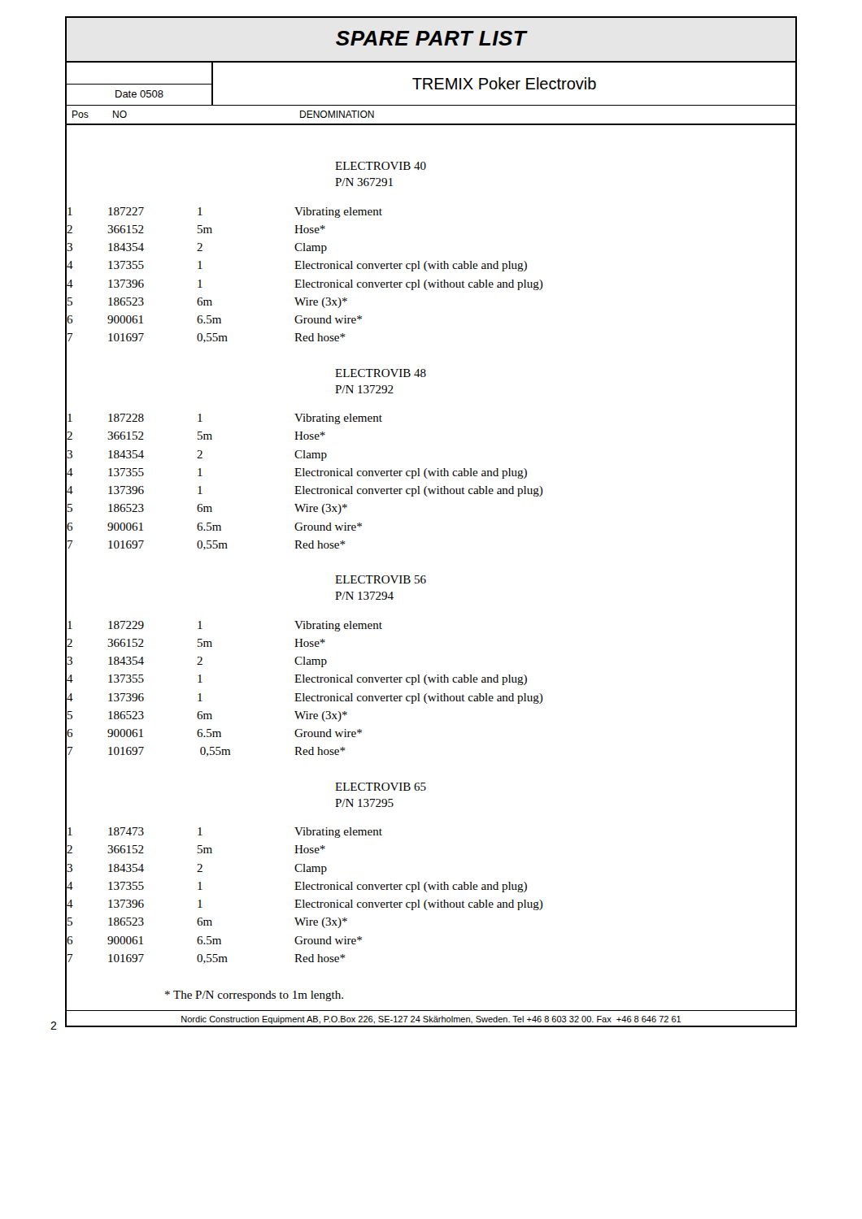SPARE PART LIST
Date 0508
TREMIX Poker Electrovib
Pos
NO
DENOMINATION
ELECTROVIB 40
P/N 367291
| 1 | 187227 | 1 | Vibrating element |
| 2 | 366152 | 5m | Hose* |
| 3 | 184354 | 2 | Clamp |
| 4 | 137355 | 1 | Electronical converter cpl (with cable and plug) |
| 4 | 137396 | 1 | Electronical converter cpl (without cable and plug) |
| 5 | 186523 | 6m | Wire (3x)* |
| 6 | 900061 | 6.5m | Ground wire* |
| 7 | 101697 | 0,55m | Red hose* |
ELECTROVIB 48
P/N 137292
| 1 | 187228 | 1 | Vibrating element |
| 2 | 366152 | 5m | Hose* |
| 3 | 184354 | 2 | Clamp |
| 4 | 137355 | 1 | Electronical converter cpl (with cable and plug) |
| 4 | 137396 | 1 | Electronical converter cpl (without cable and plug) |
| 5 | 186523 | 6m | Wire (3x)* |
| 6 | 900061 | 6.5m | Ground wire* |
| 7 | 101697 | 0,55m | Red hose* |
ELECTROVIB 56
P/N 137294
| 1 | 187229 | 1 | Vibrating element |
| 2 | 366152 | 5m | Hose* |
| 3 | 184354 | 2 | Clamp |
| 4 | 137355 | 1 | Electronical converter cpl (with cable and plug) |
| 4 | 137396 | 1 | Electronical converter cpl (without cable and plug) |
| 5 | 186523 | 6m | Wire (3x)* |
| 6 | 900061 | 6.5m | Ground wire* |
| 7 | 101697 | 0,55m | Red hose* |
ELECTROVIB 65
P/N 137295
| 1 | 187473 | 1 | Vibrating element |
| 2 | 366152 | 5m | Hose* |
| 3 | 184354 | 2 | Clamp |
| 4 | 137355 | 1 | Electronical converter cpl (with cable and plug) |
| 4 | 137396 | 1 | Electronical converter cpl (without cable and plug) |
| 5 | 186523 | 6m | Wire (3x)* |
| 6 | 900061 | 6.5m | Ground wire* |
| 7 | 101697 | 0,55m | Red hose* |
* The P/N corresponds to 1m length.
Nordic Construction Equipment AB, P.O.Box 226, SE-127 24 Skärholmen, Sweden. Tel +46 8 603 32 00. Fax +46 8 646 72 61
2